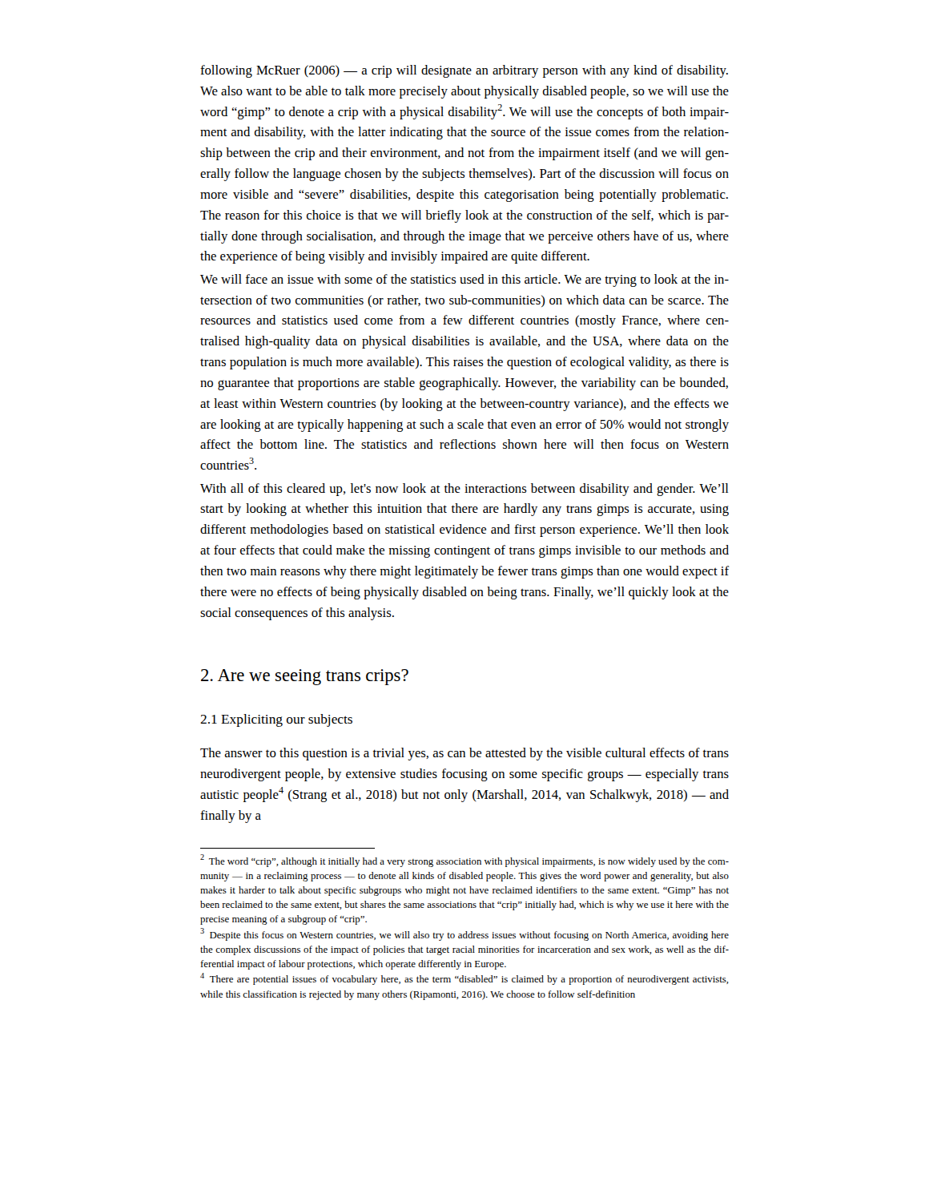following McRuer (2006) — a crip will designate an arbitrary person with any kind of disability. We also want to be able to talk more precisely about physically disabled people, so we will use the word “gimp” to denote a crip with a physical disability2. We will use the concepts of both impairment and disability, with the latter indicating that the source of the issue comes from the relationship between the crip and their environment, and not from the impairment itself (and we will generally follow the language chosen by the subjects themselves). Part of the discussion will focus on more visible and “severe” disabilities, despite this categorisation being potentially problematic. The reason for this choice is that we will briefly look at the construction of the self, which is partially done through socialisation, and through the image that we perceive others have of us, where the experience of being visibly and invisibly impaired are quite different.
We will face an issue with some of the statistics used in this article. We are trying to look at the intersection of two communities (or rather, two sub-communities) on which data can be scarce. The resources and statistics used come from a few different countries (mostly France, where centralised high-quality data on physical disabilities is available, and the USA, where data on the trans population is much more available). This raises the question of ecological validity, as there is no guarantee that proportions are stable geographically. However, the variability can be bounded, at least within Western countries (by looking at the between-country variance), and the effects we are looking at are typically happening at such a scale that even an error of 50% would not strongly affect the bottom line. The statistics and reflections shown here will then focus on Western countries3.
With all of this cleared up, let's now look at the interactions between disability and gender. We’ll start by looking at whether this intuition that there are hardly any trans gimps is accurate, using different methodologies based on statistical evidence and first person experience. We’ll then look at four effects that could make the missing contingent of trans gimps invisible to our methods and then two main reasons why there might legitimately be fewer trans gimps than one would expect if there were no effects of being physically disabled on being trans. Finally, we’ll quickly look at the social consequences of this analysis.
2. Are we seeing trans crips?
2.1 Expliciting our subjects
The answer to this question is a trivial yes, as can be attested by the visible cultural effects of trans neurodivergent people, by extensive studies focusing on some specific groups — especially trans autistic people4 (Strang et al., 2018) but not only (Marshall, 2014, van Schalkwyk, 2018) — and finally by a
2 The word “crip”, although it initially had a very strong association with physical impairments, is now widely used by the community — in a reclaiming process — to denote all kinds of disabled people. This gives the word power and generality, but also makes it harder to talk about specific subgroups who might not have reclaimed identifiers to the same extent. “Gimp” has not been reclaimed to the same extent, but shares the same associations that “crip” initially had, which is why we use it here with the precise meaning of a subgroup of “crip”.
3 Despite this focus on Western countries, we will also try to address issues without focusing on North America, avoiding here the complex discussions of the impact of policies that target racial minorities for incarceration and sex work, as well as the differential impact of labour protections, which operate differently in Europe.
4 There are potential issues of vocabulary here, as the term “disabled” is claimed by a proportion of neurodivergent activists, while this classification is rejected by many others (Ripamonti, 2016). We choose to follow self-definition